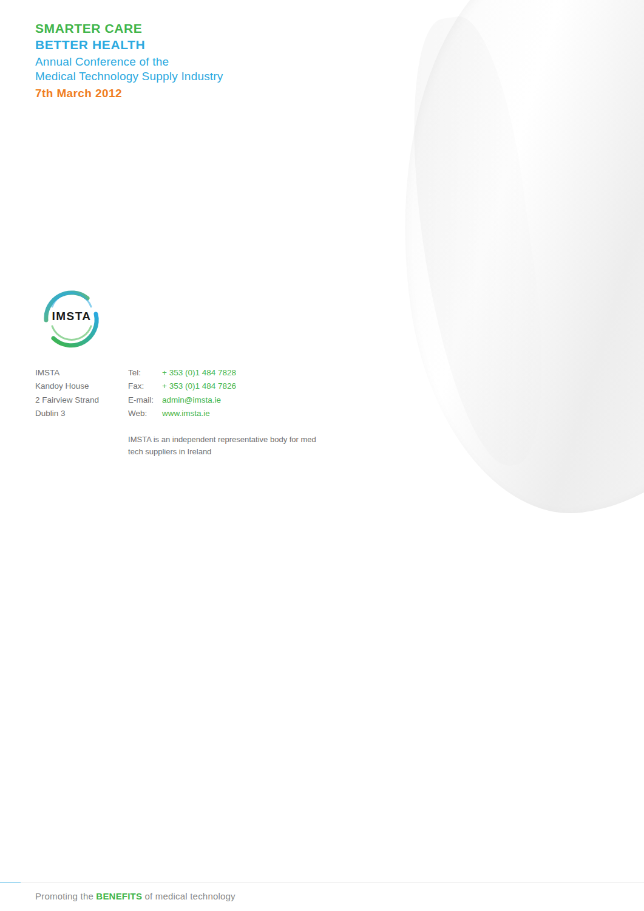SMARTER CARE BETTER HEALTH
Annual Conference of the
Medical Technology Supply Industry
7th March 2012
IMSTA
IMSTA
Kandoy House
2 Fairview Strand
Dublin 3
| Tel: | + 353 (0)1 484 7828 |
| Fax: | + 353 (0)1 484 7826 |
| E-mail: | admin@imsta.ie |
| Web: | www.imsta.ie |
IMSTA is an independent representative body for med tech suppliers in Ireland
Promoting the BENEFITS of medical technology